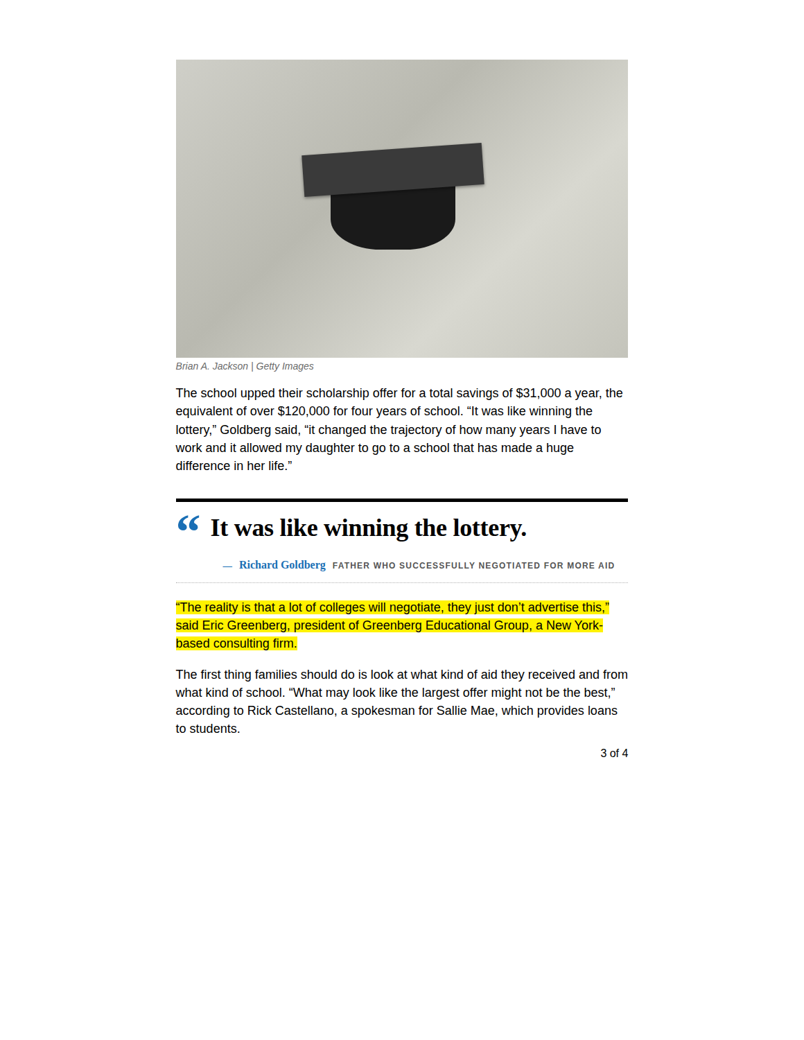Brian A. Jackson | Getty Images
The school upped their scholarship offer for a total savings of $31,000 a year, the equivalent of over $120,000 for four years of school. “It was like winning the lottery,” Goldberg said, “it changed the trajectory of how many years I have to work and it allowed my daughter to go to a school that has made a huge difference in her life.”
“
It was like winning the lottery.
— Richard Goldberg FATHER WHO SUCCESSFULLY NEGOTIATED FOR MORE AID
“The reality is that a lot of colleges will negotiate, they just don’t advertise this,” said Eric Greenberg, president of Greenberg Educational Group, a New York-based consulting firm.
The first thing families should do is look at what kind of aid they received and from what kind of school. “What may look like the largest offer might not be the best,” according to Rick Castellano, a spokesman for Sallie Mae, which provides loans to students.
3 of 4